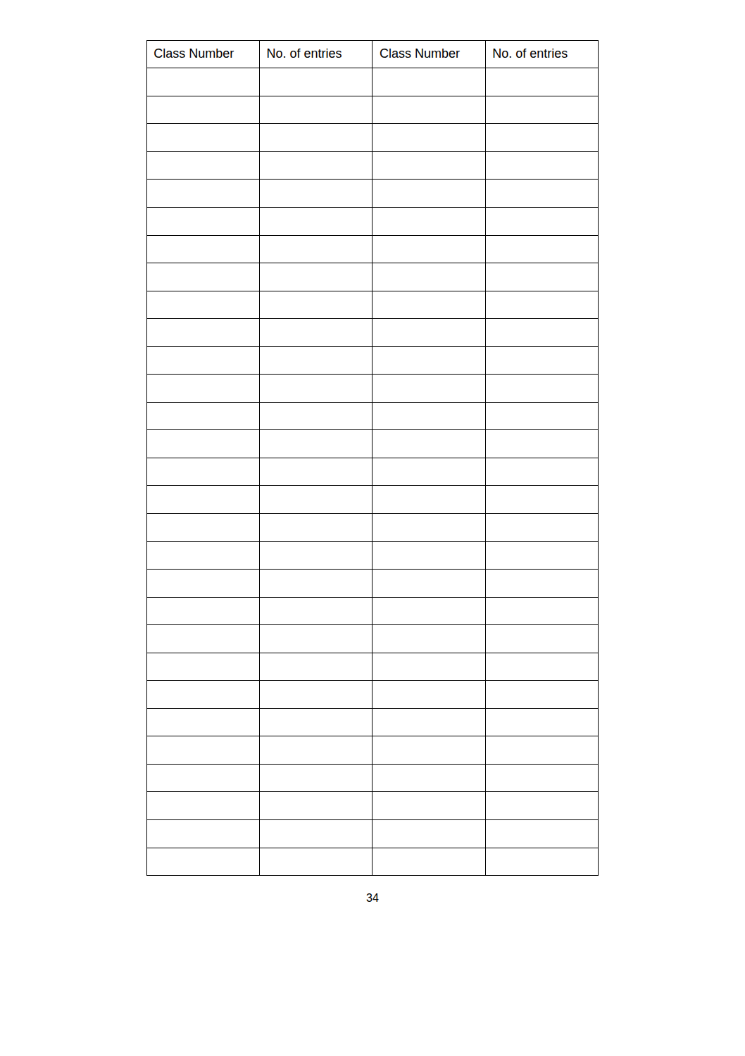| Class Number | No. of entries | Class Number | No. of entries |
| --- | --- | --- | --- |
34